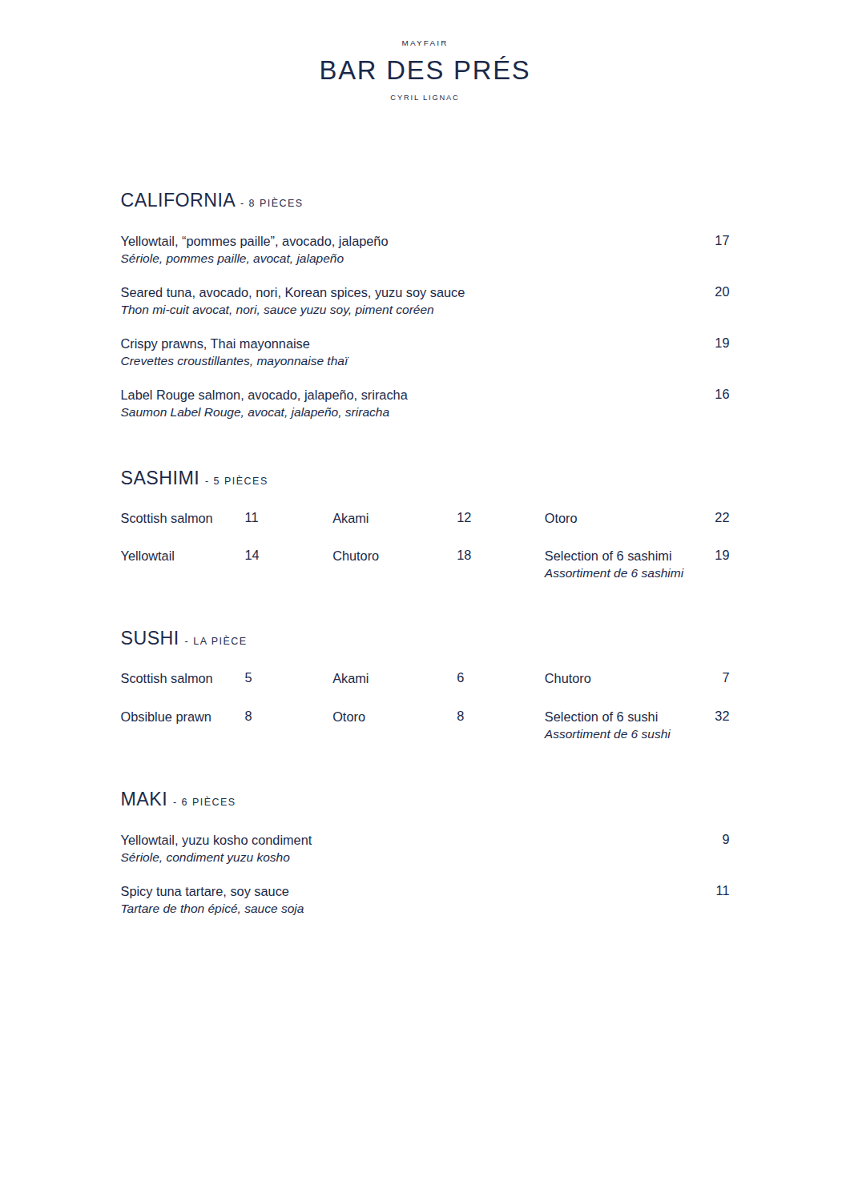Mayfair
Bar des Prés
Cyril Lignac
California - 8 pièces
Yellowtail, “pommes paille”, avocado, jalapeño
Sériole, pommes paille, avocat, jalapeño
17
Seared tuna, avocado, nori, Korean spices, yuzu soy sauce
Thon mi-cuit avocat, nori, sauce yuzu soy, piment coréen
20
Crispy prawns, Thai mayonnaise
Crevettes croustillantes, mayonnaise thaï
19
Label Rouge salmon, avocado, jalapeño, sriracha
Saumon Label Rouge, avocat, jalapeño, sriracha
16
Sashimi - 5 pièces
Scottish salmon
11
Akami
12
Otoro
22
Yellowtail
14
Chutoro
18
Selection of 6 sashimiAssortiment de 6 sashimi
19
Sushi - la pièce
Scottish salmon
5
Akami
6
Chutoro
7
Obsiblue prawn
8
Otoro
8
Selection of 6 sushiAssortiment de 6 sushi
32
Maki - 6 pièces
Yellowtail, yuzu kosho condiment
Sériole, condiment yuzu kosho
9
Spicy tuna tartare, soy sauce
Tartare de thon épicé, sauce soja
11